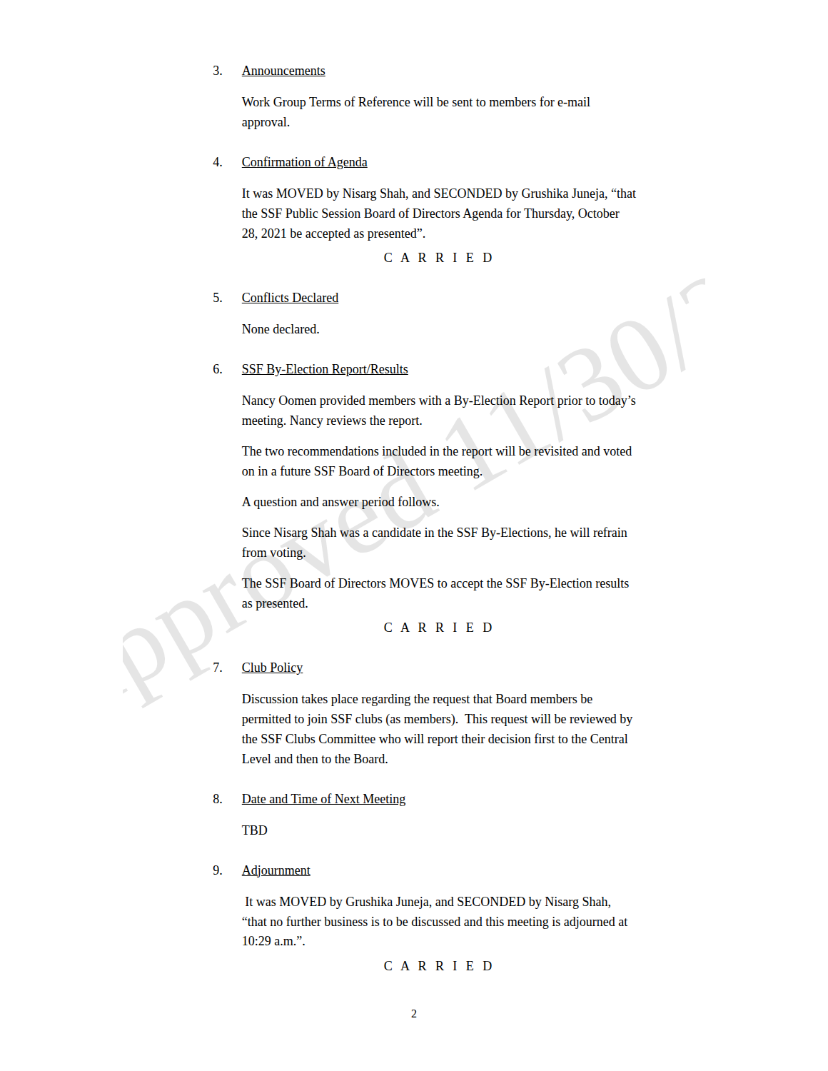Approved 11/30/21
3. Announcements
Work Group Terms of Reference will be sent to members for e-mail approval.
4. Confirmation of Agenda
It was MOVED by Nisarg Shah, and SECONDED by Grushika Juneja, “that the SSF Public Session Board of Directors Agenda for Thursday, October 28, 2021 be accepted as presented”.
C A R R I E D
5. Conflicts Declared
None declared.
6. SSF By-Election Report/Results
Nancy Oomen provided members with a By-Election Report prior to today’s meeting. Nancy reviews the report.
The two recommendations included in the report will be revisited and voted on in a future SSF Board of Directors meeting.
A question and answer period follows.
Since Nisarg Shah was a candidate in the SSF By-Elections, he will refrain from voting.
The SSF Board of Directors MOVES to accept the SSF By-Election results as presented.
C A R R I E D
7. Club Policy
Discussion takes place regarding the request that Board members be permitted to join SSF clubs (as members). This request will be reviewed by the SSF Clubs Committee who will report their decision first to the Central Level and then to the Board.
8. Date and Time of Next Meeting
TBD
9. Adjournment
It was MOVED by Grushika Juneja, and SECONDED by Nisarg Shah, “that no further business is to be discussed and this meeting is adjourned at 10:29 a.m.”.
C A R R I E D
2